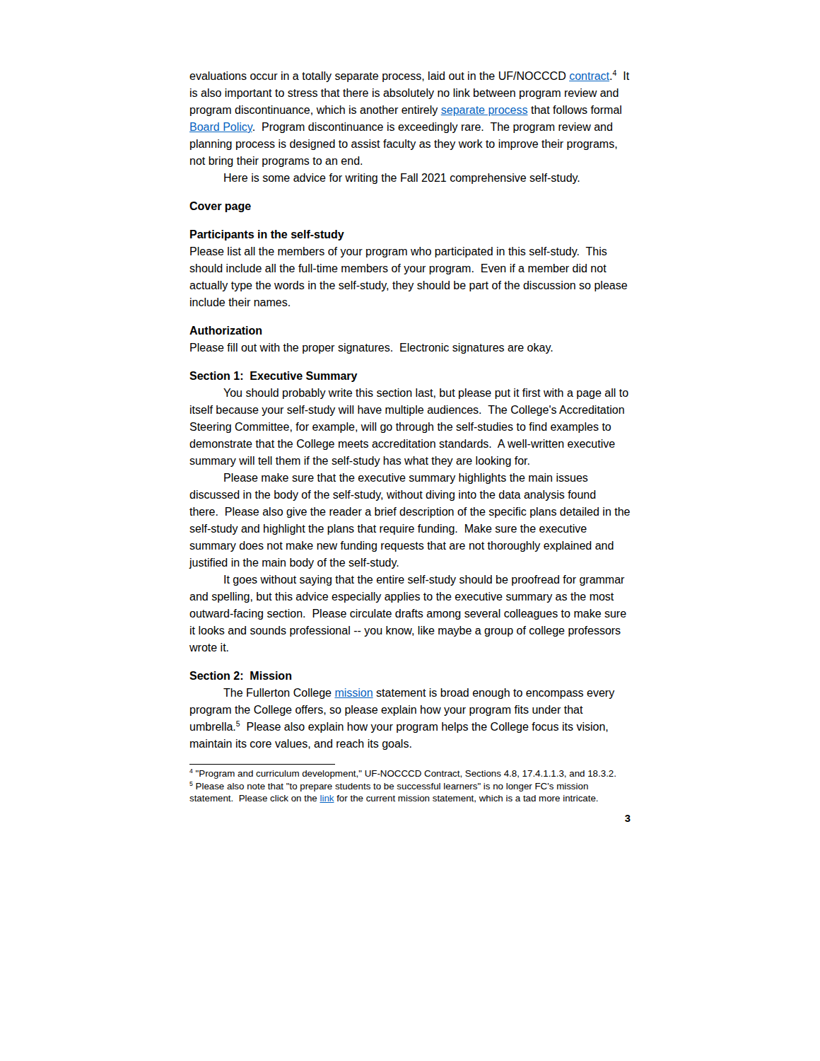evaluations occur in a totally separate process, laid out in the UF/NOCCCD contract.4 It is also important to stress that there is absolutely no link between program review and program discontinuance, which is another entirely separate process that follows formal Board Policy. Program discontinuance is exceedingly rare. The program review and planning process is designed to assist faculty as they work to improve their programs, not bring their programs to an end.
Here is some advice for writing the Fall 2021 comprehensive self-study.
Cover page
Participants in the self-study
Please list all the members of your program who participated in this self-study. This should include all the full-time members of your program. Even if a member did not actually type the words in the self-study, they should be part of the discussion so please include their names.
Authorization
Please fill out with the proper signatures. Electronic signatures are okay.
Section 1: Executive Summary
You should probably write this section last, but please put it first with a page all to itself because your self-study will have multiple audiences. The College's Accreditation Steering Committee, for example, will go through the self-studies to find examples to demonstrate that the College meets accreditation standards. A well-written executive summary will tell them if the self-study has what they are looking for.
Please make sure that the executive summary highlights the main issues discussed in the body of the self-study, without diving into the data analysis found there. Please also give the reader a brief description of the specific plans detailed in the self-study and highlight the plans that require funding. Make sure the executive summary does not make new funding requests that are not thoroughly explained and justified in the main body of the self-study.
It goes without saying that the entire self-study should be proofread for grammar and spelling, but this advice especially applies to the executive summary as the most outward-facing section. Please circulate drafts among several colleagues to make sure it looks and sounds professional -- you know, like maybe a group of college professors wrote it.
Section 2: Mission
The Fullerton College mission statement is broad enough to encompass every program the College offers, so please explain how your program fits under that umbrella.5 Please also explain how your program helps the College focus its vision, maintain its core values, and reach its goals.
4 "Program and curriculum development," UF-NOCCCD Contract, Sections 4.8, 17.4.1.1.3, and 18.3.2.
5 Please also note that "to prepare students to be successful learners" is no longer FC's mission statement. Please click on the link for the current mission statement, which is a tad more intricate.
3